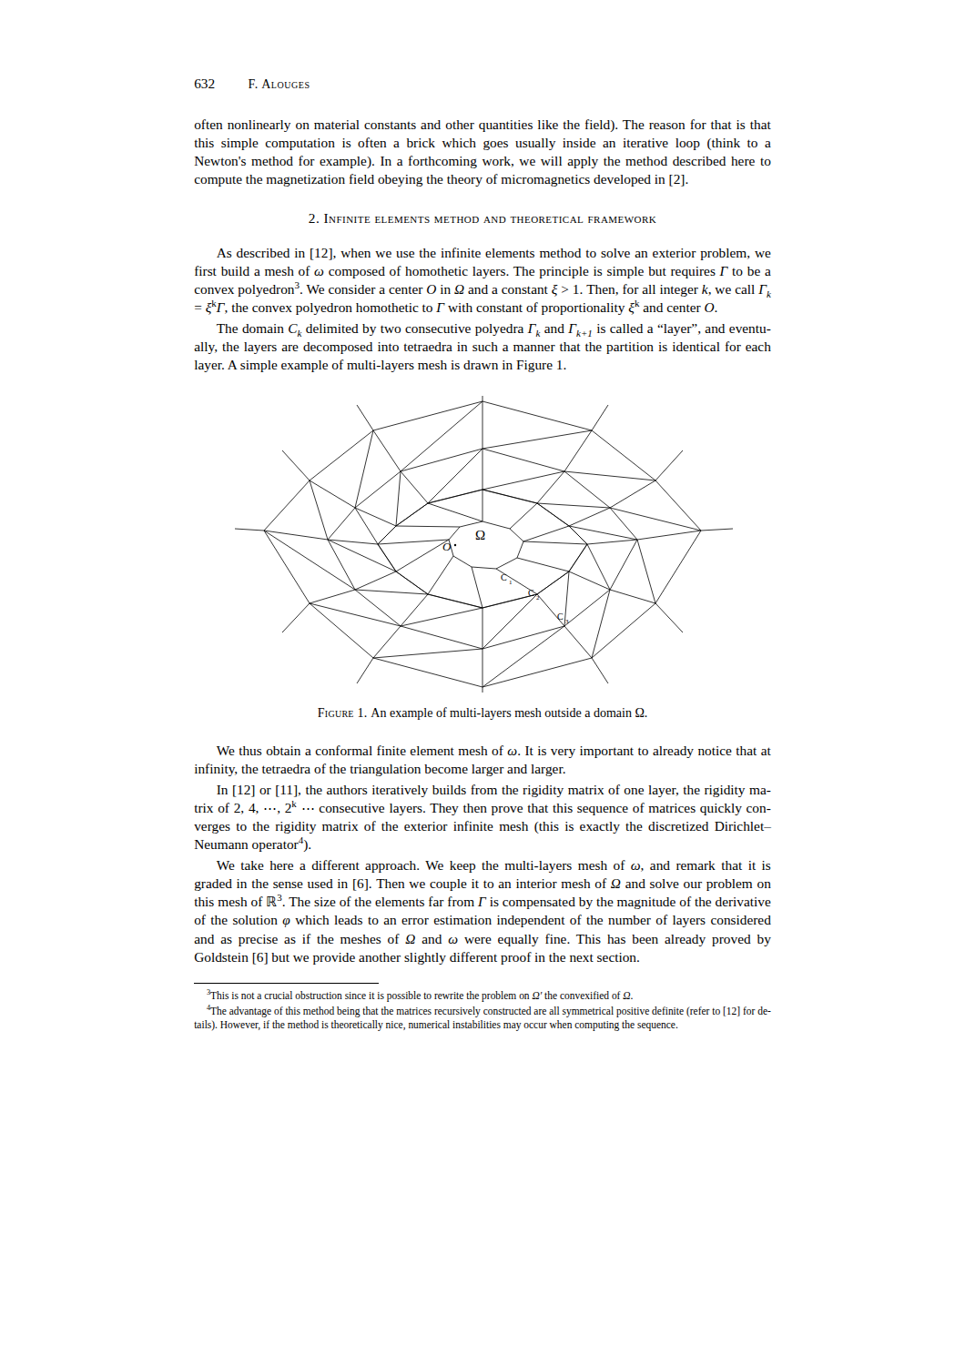632 F. Alouges
often nonlinearly on material constants and other quantities like the field). The reason for that is that this simple computation is often a brick which goes usually inside an iterative loop (think to a Newton's method for example). In a forthcoming work, we will apply the method described here to compute the magnetization field obeying the theory of micromagnetics developed in [2].
2. Infinite elements method and theoretical framework
As described in [12], when we use the infinite elements method to solve an exterior problem, we first build a mesh of ω composed of homothetic layers. The principle is simple but requires Γ to be a convex polyedron3. We consider a center O in Ω and a constant ξ > 1. Then, for all integer k, we call Γk = ξk Γ, the convex polyedron homothetic to Γ with constant of proportionality ξk and center O.
The domain Ck delimited by two consecutive polyedra Γk and Γk+1 is called a “layer”, and eventually, the layers are decomposed into tetraedra in such a manner that the partition is identical for each layer. A simple example of multi-layers mesh is drawn in Figure 1.
O Ω C 1 C 2 C 3
Figure 1. An example of multi-layers mesh outside a domain Ω.
We thus obtain a conformal finite element mesh of ω. It is very important to already notice that at infinity, the tetraedra of the triangulation become larger and larger.
In [12] or [11], the authors iteratively builds from the rigidity matrix of one layer, the rigidity matrix of 2, 4, ⋯, 2k ⋯ consecutive layers. They then prove that this sequence of matrices quickly converges to the rigidity matrix of the exterior infinite mesh (this is exactly the discretized Dirichlet–Neumann operator4).
We take here a different approach. We keep the multi-layers mesh of ω, and remark that it is graded in the sense used in [6]. Then we couple it to an interior mesh of Ω and solve our problem on this mesh of ℝ3. The size of the elements far from Γ is compensated by the magnitude of the derivative of the solution φ which leads to an error estimation independent of the number of layers considered and as precise as if the meshes of Ω and ω were equally fine. This has been already proved by Goldstein [6] but we provide another slightly different proof in the next section.
3This is not a crucial obstruction since it is possible to rewrite the problem on Ω′ the convexified of Ω.
4The advantage of this method being that the matrices recursively constructed are all symmetrical positive definite (refer to [12] for details). However, if the method is theoretically nice, numerical instabilities may occur when computing the sequence.